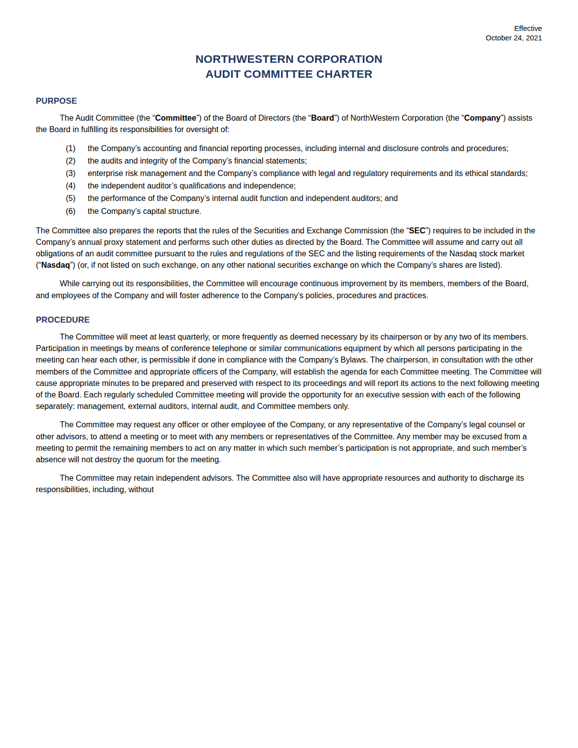Effective
October 24, 2021
NORTHWESTERN CORPORATION
AUDIT COMMITTEE CHARTER
PURPOSE
The Audit Committee (the “Committee”) of the Board of Directors (the “Board”) of NorthWestern Corporation (the “Company”) assists the Board in fulfilling its responsibilities for oversight of:
the Company’s accounting and financial reporting processes, including internal and disclosure controls and procedures;
the audits and integrity of the Company’s financial statements;
enterprise risk management and the Company’s compliance with legal and regulatory requirements and its ethical standards;
the independent auditor’s qualifications and independence;
the performance of the Company’s internal audit function and independent auditors; and
the Company’s capital structure.
The Committee also prepares the reports that the rules of the Securities and Exchange Commission (the “SEC”) requires to be included in the Company’s annual proxy statement and performs such other duties as directed by the Board. The Committee will assume and carry out all obligations of an audit committee pursuant to the rules and regulations of the SEC and the listing requirements of the Nasdaq stock market (“Nasdaq”) (or, if not listed on such exchange, on any other national securities exchange on which the Company’s shares are listed).
While carrying out its responsibilities, the Committee will encourage continuous improvement by its members, members of the Board, and employees of the Company and will foster adherence to the Company’s policies, procedures and practices.
PROCEDURE
The Committee will meet at least quarterly, or more frequently as deemed necessary by its chairperson or by any two of its members. Participation in meetings by means of conference telephone or similar communications equipment by which all persons participating in the meeting can hear each other, is permissible if done in compliance with the Company’s Bylaws. The chairperson, in consultation with the other members of the Committee and appropriate officers of the Company, will establish the agenda for each Committee meeting. The Committee will cause appropriate minutes to be prepared and preserved with respect to its proceedings and will report its actions to the next following meeting of the Board. Each regularly scheduled Committee meeting will provide the opportunity for an executive session with each of the following separately: management, external auditors, internal audit, and Committee members only.
The Committee may request any officer or other employee of the Company, or any representative of the Company’s legal counsel or other advisors, to attend a meeting or to meet with any members or representatives of the Committee. Any member may be excused from a meeting to permit the remaining members to act on any matter in which such member’s participation is not appropriate, and such member’s absence will not destroy the quorum for the meeting.
The Committee may retain independent advisors. The Committee also will have appropriate resources and authority to discharge its responsibilities, including, without